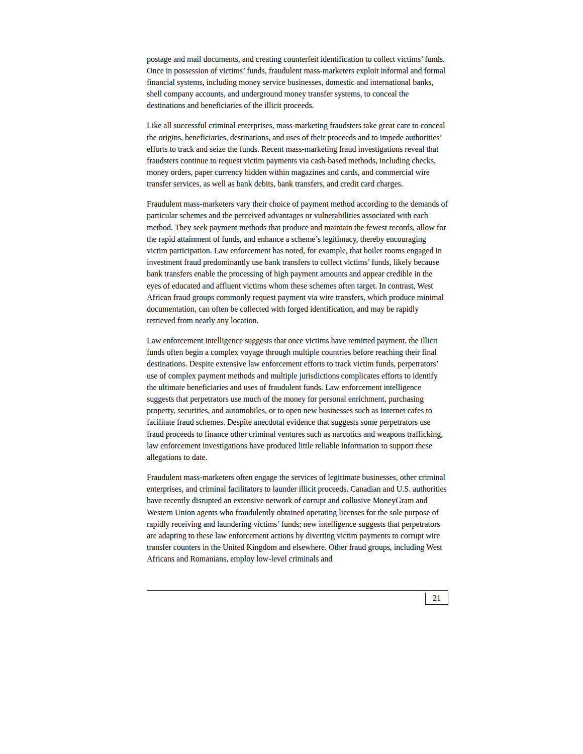postage and mail documents, and creating counterfeit identification to collect victims’ funds. Once in possession of victims’ funds, fraudulent mass-marketers exploit informal and formal financial systems, including money service businesses, domestic and international banks, shell company accounts, and underground money transfer systems, to conceal the destinations and beneficiaries of the illicit proceeds.
Like all successful criminal enterprises, mass-marketing fraudsters take great care to conceal the origins, beneficiaries, destinations, and uses of their proceeds and to impede authorities’ efforts to track and seize the funds. Recent mass-marketing fraud investigations reveal that fraudsters continue to request victim payments via cash-based methods, including checks, money orders, paper currency hidden within magazines and cards, and commercial wire transfer services, as well as bank debits, bank transfers, and credit card charges.
Fraudulent mass-marketers vary their choice of payment method according to the demands of particular schemes and the perceived advantages or vulnerabilities associated with each method. They seek payment methods that produce and maintain the fewest records, allow for the rapid attainment of funds, and enhance a scheme’s legitimacy, thereby encouraging victim participation. Law enforcement has noted, for example, that boiler rooms engaged in investment fraud predominantly use bank transfers to collect victims’ funds, likely because bank transfers enable the processing of high payment amounts and appear credible in the eyes of educated and affluent victims whom these schemes often target. In contrast, West African fraud groups commonly request payment via wire transfers, which produce minimal documentation, can often be collected with forged identification, and may be rapidly retrieved from nearly any location.
Law enforcement intelligence suggests that once victims have remitted payment, the illicit funds often begin a complex voyage through multiple countries before reaching their final destinations. Despite extensive law enforcement efforts to track victim funds, perpetrators’ use of complex payment methods and multiple jurisdictions complicates efforts to identify the ultimate beneficiaries and uses of fraudulent funds. Law enforcement intelligence suggests that perpetrators use much of the money for personal enrichment, purchasing property, securities, and automobiles, or to open new businesses such as Internet cafes to facilitate fraud schemes. Despite anecdotal evidence that suggests some perpetrators use fraud proceeds to finance other criminal ventures such as narcotics and weapons trafficking, law enforcement investigations have produced little reliable information to support these allegations to date.
Fraudulent mass-marketers often engage the services of legitimate businesses, other criminal enterprises, and criminal facilitators to launder illicit proceeds. Canadian and U.S. authorities have recently disrupted an extensive network of corrupt and collusive MoneyGram and Western Union agents who fraudulently obtained operating licenses for the sole purpose of rapidly receiving and laundering victims’ funds; new intelligence suggests that perpetrators are adapting to these law enforcement actions by diverting victim payments to corrupt wire transfer counters in the United Kingdom and elsewhere. Other fraud groups, including West Africans and Romanians, employ low-level criminals and
21